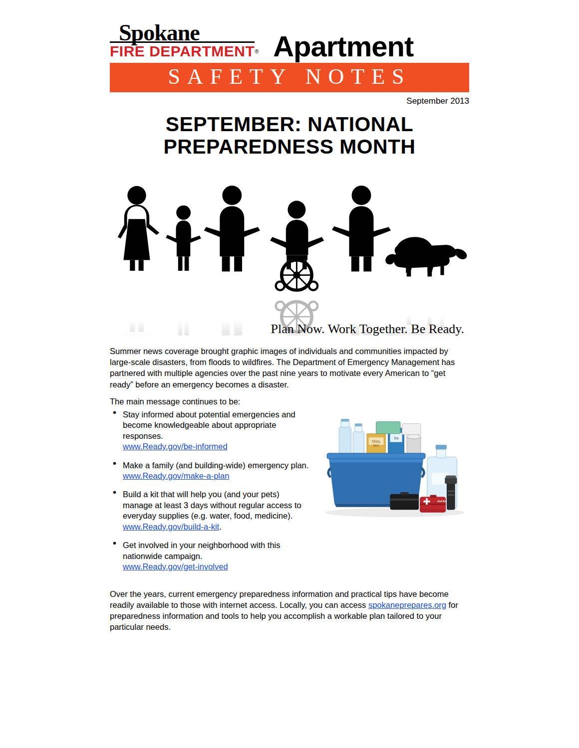Spokane FIRE DEPARTMENT®
Apartment
SAFETY NOTES
September 2013
September: National Preparedness Month
Plan Now. Work Together. Be Ready.
Summer news coverage brought graphic images of individuals and communities impacted by large-scale disasters, from floods to wildfires. The Department of Emergency Management has partnered with multiple agencies over the past nine years to motivate every American to “get ready” before an emergency becomes a disaster.
The main message continues to be:
Stay informed about potential emergencies and become knowledgeable about appropriate responses.
www.Ready.gov/be-informed
Make a family (and building-wide) emergency plan.
www.Ready.gov/make-a-plan
Build a kit that will help you (and your pets) manage at least 3 days without regular access to everyday supplies (e.g. water, food, medicine). www.Ready.gov/build-a-kit.
Get involved in your neighborhood with this nationwide campaign.
www.Ready.gov/get-involved
TRAIL MIX Sa Aid Kit
Over the years, current emergency preparedness information and practical tips have become readily available to those with internet access. Locally, you can access spokaneprepares.org for preparedness information and tools to help you accomplish a workable plan tailored to your particular needs.